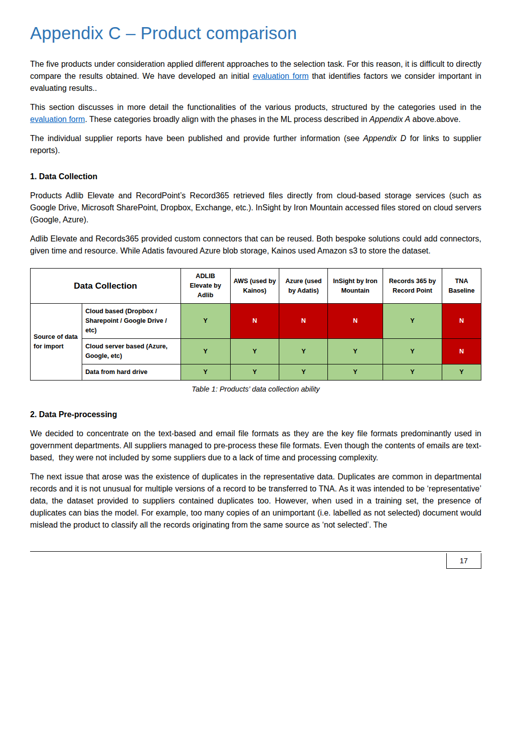Appendix C – Product comparison
The five products under consideration applied different approaches to the selection task. For this reason, it is difficult to directly compare the results obtained. We have developed an initial evaluation form that identifies factors we consider important in evaluating results..
This section discusses in more detail the functionalities of the various products, structured by the categories used in the evaluation form. These categories broadly align with the phases in the ML process described in Appendix A above.above.
The individual supplier reports have been published and provide further information (see Appendix D for links to supplier reports).
1. Data Collection
Products Adlib Elevate and RecordPoint’s Record365 retrieved files directly from cloud-based storage services (such as Google Drive, Microsoft SharePoint, Dropbox, Exchange, etc.). InSight by Iron Mountain accessed files stored on cloud servers (Google, Azure).
Adlib Elevate and Records365 provided custom connectors that can be reused. Both bespoke solutions could add connectors, given time and resource. While Adatis favoured Azure blob storage, Kainos used Amazon s3 to store the dataset.
| Data Collection | ADLIB Elevate by Adlib | AWS (used by Kainos) | Azure (used by Adatis) | InSight by Iron Mountain | Records 365 by Record Point | TNA Baseline |
| --- | --- | --- | --- | --- | --- | --- |
| Source of data for import | Cloud based (Dropbox / Sharepoint / Google Drive / etc) | Y | N | N | N | Y | N |
| Cloud server based (Azure, Google, etc) | Y | Y | Y | Y | Y | N |
| Data from hard drive | Y | Y | Y | Y | Y | Y |
Table 1: Products’ data collection ability
2. Data Pre-processing
We decided to concentrate on the text-based and email file formats as they are the key file formats predominantly used in government departments. All suppliers managed to pre-process these file formats. Even though the contents of emails are text-based, they were not included by some suppliers due to a lack of time and processing complexity.
The next issue that arose was the existence of duplicates in the representative data. Duplicates are common in departmental records and it is not unusual for multiple versions of a record to be transferred to TNA. As it was intended to be ‘representative’ data, the dataset provided to suppliers contained duplicates too. However, when used in a training set, the presence of duplicates can bias the model. For example, too many copies of an unimportant (i.e. labelled as not selected) document would mislead the product to classify all the records originating from the same source as ‘not selected’. The
17